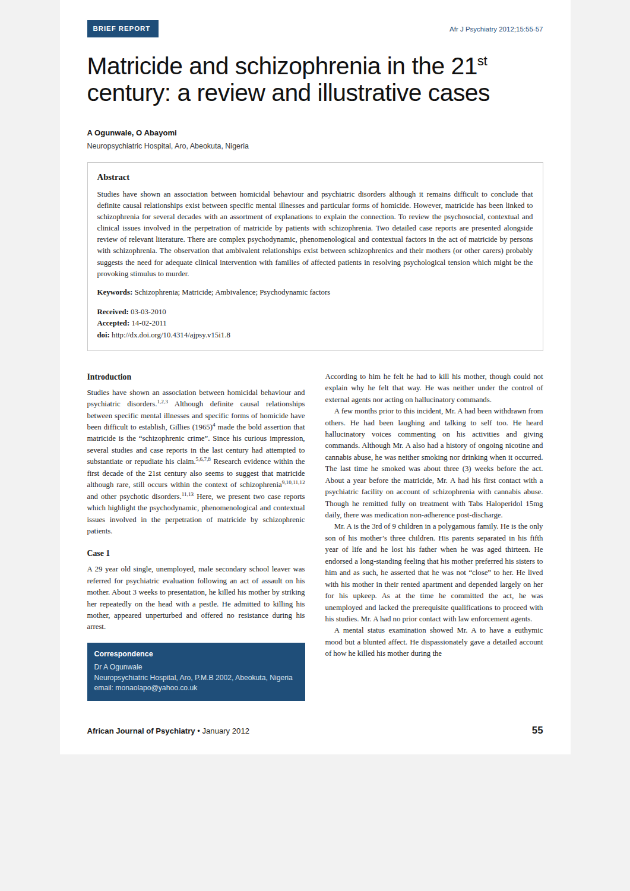BRIEF REPORT
Afr J Psychiatry 2012;15:55-57
Matricide and schizophrenia in the 21st century: a review and illustrative cases
A Ogunwale, O Abayomi
Neuropsychiatric Hospital, Aro, Abeokuta, Nigeria
Abstract
Studies have shown an association between homicidal behaviour and psychiatric disorders although it remains difficult to conclude that definite causal relationships exist between specific mental illnesses and particular forms of homicide. However, matricide has been linked to schizophrenia for several decades with an assortment of explanations to explain the connection. To review the psychosocial, contextual and clinical issues involved in the perpetration of matricide by patients with schizophrenia. Two detailed case reports are presented alongside review of relevant literature. There are complex psychodynamic, phenomenological and contextual factors in the act of matricide by persons with schizophrenia. The observation that ambivalent relationships exist between schizophrenics and their mothers (or other carers) probably suggests the need for adequate clinical intervention with families of affected patients in resolving psychological tension which might be the provoking stimulus to murder.
Keywords: Schizophrenia; Matricide; Ambivalence; Psychodynamic factors
Received: 03-03-2010
Accepted: 14-02-2011
doi: http://dx.doi.org/10.4314/ajpsy.v15i1.8
Introduction
Studies have shown an association between homicidal behaviour and psychiatric disorders.1,2,3 Although definite causal relationships between specific mental illnesses and specific forms of homicide have been difficult to establish, Gillies (1965)4 made the bold assertion that matricide is the “schizophrenic crime”. Since his curious impression, several studies and case reports in the last century had attempted to substantiate or repudiate his claim.5,6,7,8 Research evidence within the first decade of the 21st century also seems to suggest that matricide although rare, still occurs within the context of schizophrenia9,10,11,12 and other psychotic disorders.11,13 Here, we present two case reports which highlight the psychodynamic, phenomenological and contextual issues involved in the perpetration of matricide by schizophrenic patients.
Case 1
A 29 year old single, unemployed, male secondary school leaver was referred for psychiatric evaluation following an act of assault on his mother. About 3 weeks to presentation, he killed his mother by striking her repeatedly on the head with a pestle. He admitted to killing his mother, appeared unperturbed and offered no resistance during his arrest.
Correspondence
Dr A Ogunwale
Neuropsychiatric Hospital, Aro, P.M.B 2002, Abeokuta, Nigeria
email: monaolapo@yahoo.co.uk
According to him he felt he had to kill his mother, though could not explain why he felt that way. He was neither under the control of external agents nor acting on hallucinatory commands.
A few months prior to this incident, Mr. A had been withdrawn from others. He had been laughing and talking to self too. He heard hallucinatory voices commenting on his activities and giving commands. Although Mr. A also had a history of ongoing nicotine and cannabis abuse, he was neither smoking nor drinking when it occurred. The last time he smoked was about three (3) weeks before the act. About a year before the matricide, Mr. A had his first contact with a psychiatric facility on account of schizophrenia with cannabis abuse. Though he remitted fully on treatment with Tabs Haloperidol 15mg daily, there was medication non-adherence post-discharge.
Mr. A is the 3rd of 9 children in a polygamous family. He is the only son of his mother’s three children. His parents separated in his fifth year of life and he lost his father when he was aged thirteen. He endorsed a long-standing feeling that his mother preferred his sisters to him and as such, he asserted that he was not “close” to her. He lived with his mother in their rented apartment and depended largely on her for his upkeep. As at the time he committed the act, he was unemployed and lacked the prerequisite qualifications to proceed with his studies. Mr. A had no prior contact with law enforcement agents.
A mental status examination showed Mr. A to have a euthymic mood but a blunted affect. He dispassionately gave a detailed account of how he killed his mother during the
African Journal of Psychiatry • January 2012
55